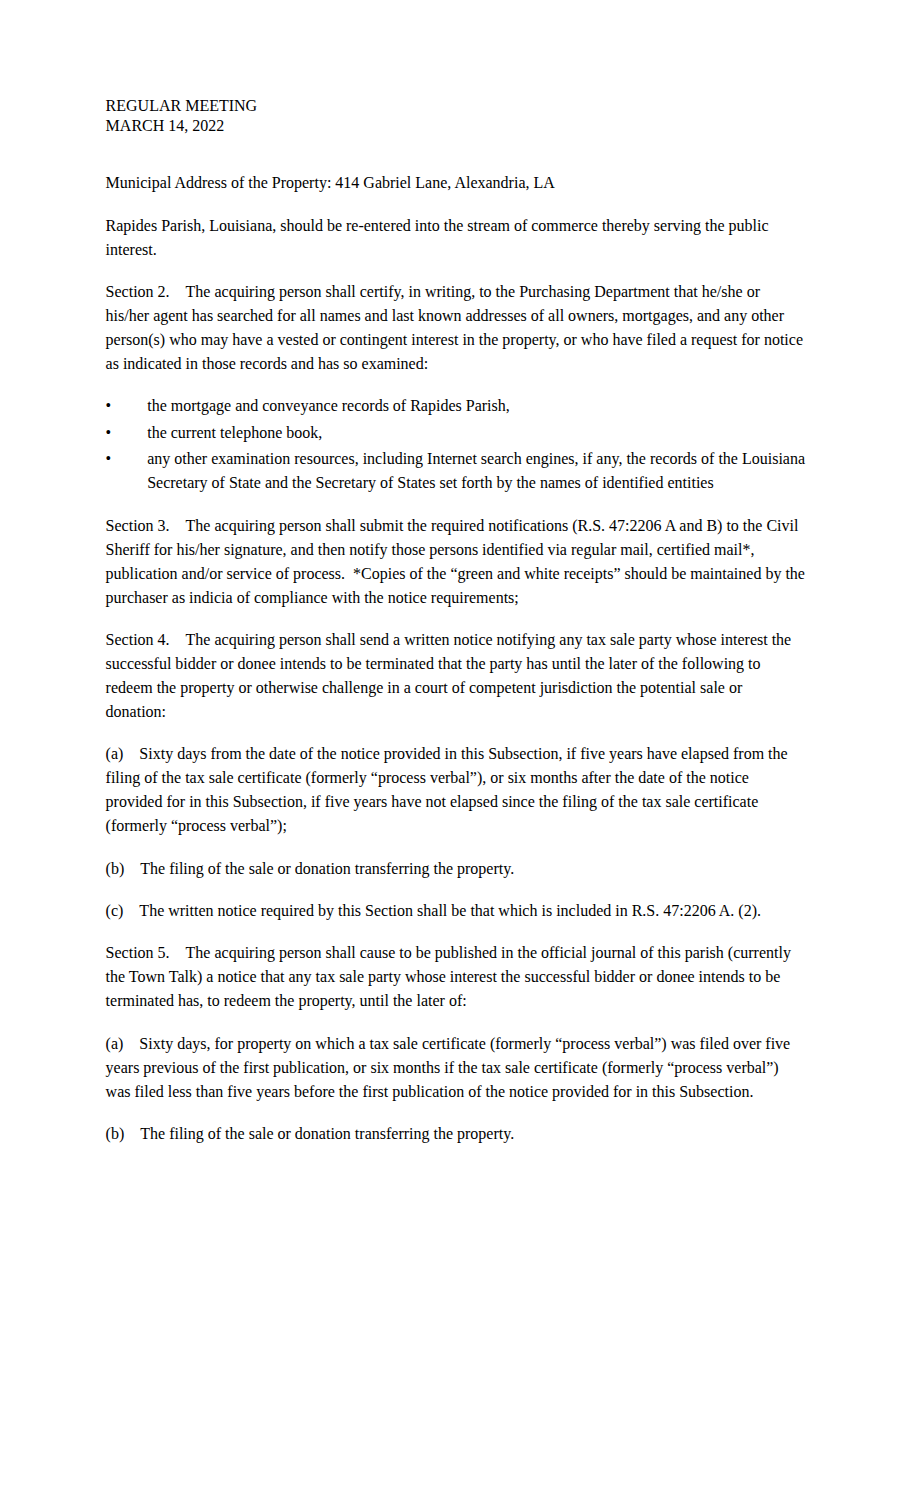REGULAR MEETING
MARCH 14, 2022
Municipal Address of the Property: 414 Gabriel Lane, Alexandria, LA
Rapides Parish, Louisiana, should be re-entered into the stream of commerce thereby serving the public interest.
Section 2. The acquiring person shall certify, in writing, to the Purchasing Department that he/she or his/her agent has searched for all names and last known addresses of all owners, mortgages, and any other person(s) who may have a vested or contingent interest in the property, or who have filed a request for notice as indicated in those records and has so examined:
the mortgage and conveyance records of Rapides Parish,
the current telephone book,
any other examination resources, including Internet search engines, if any, the records of the Louisiana Secretary of State and the Secretary of States set forth by the names of identified entities
Section 3. The acquiring person shall submit the required notifications (R.S. 47:2206 A and B) to the Civil Sheriff for his/her signature, and then notify those persons identified via regular mail, certified mail*, publication and/or service of process. *Copies of the “green and white receipts” should be maintained by the purchaser as indicia of compliance with the notice requirements;
Section 4. The acquiring person shall send a written notice notifying any tax sale party whose interest the successful bidder or donee intends to be terminated that the party has until the later of the following to redeem the property or otherwise challenge in a court of competent jurisdiction the potential sale or donation:
(a) Sixty days from the date of the notice provided in this Subsection, if five years have elapsed from the filing of the tax sale certificate (formerly “process verbal”), or six months after the date of the notice provided for in this Subsection, if five years have not elapsed since the filing of the tax sale certificate (formerly “process verbal”);
(b) The filing of the sale or donation transferring the property.
(c) The written notice required by this Section shall be that which is included in R.S. 47:2206 A. (2).
Section 5. The acquiring person shall cause to be published in the official journal of this parish (currently the Town Talk) a notice that any tax sale party whose interest the successful bidder or donee intends to be terminated has, to redeem the property, until the later of:
(a) Sixty days, for property on which a tax sale certificate (formerly “process verbal”) was filed over five years previous of the first publication, or six months if the tax sale certificate (formerly “process verbal”) was filed less than five years before the first publication of the notice provided for in this Subsection.
(b) The filing of the sale or donation transferring the property.